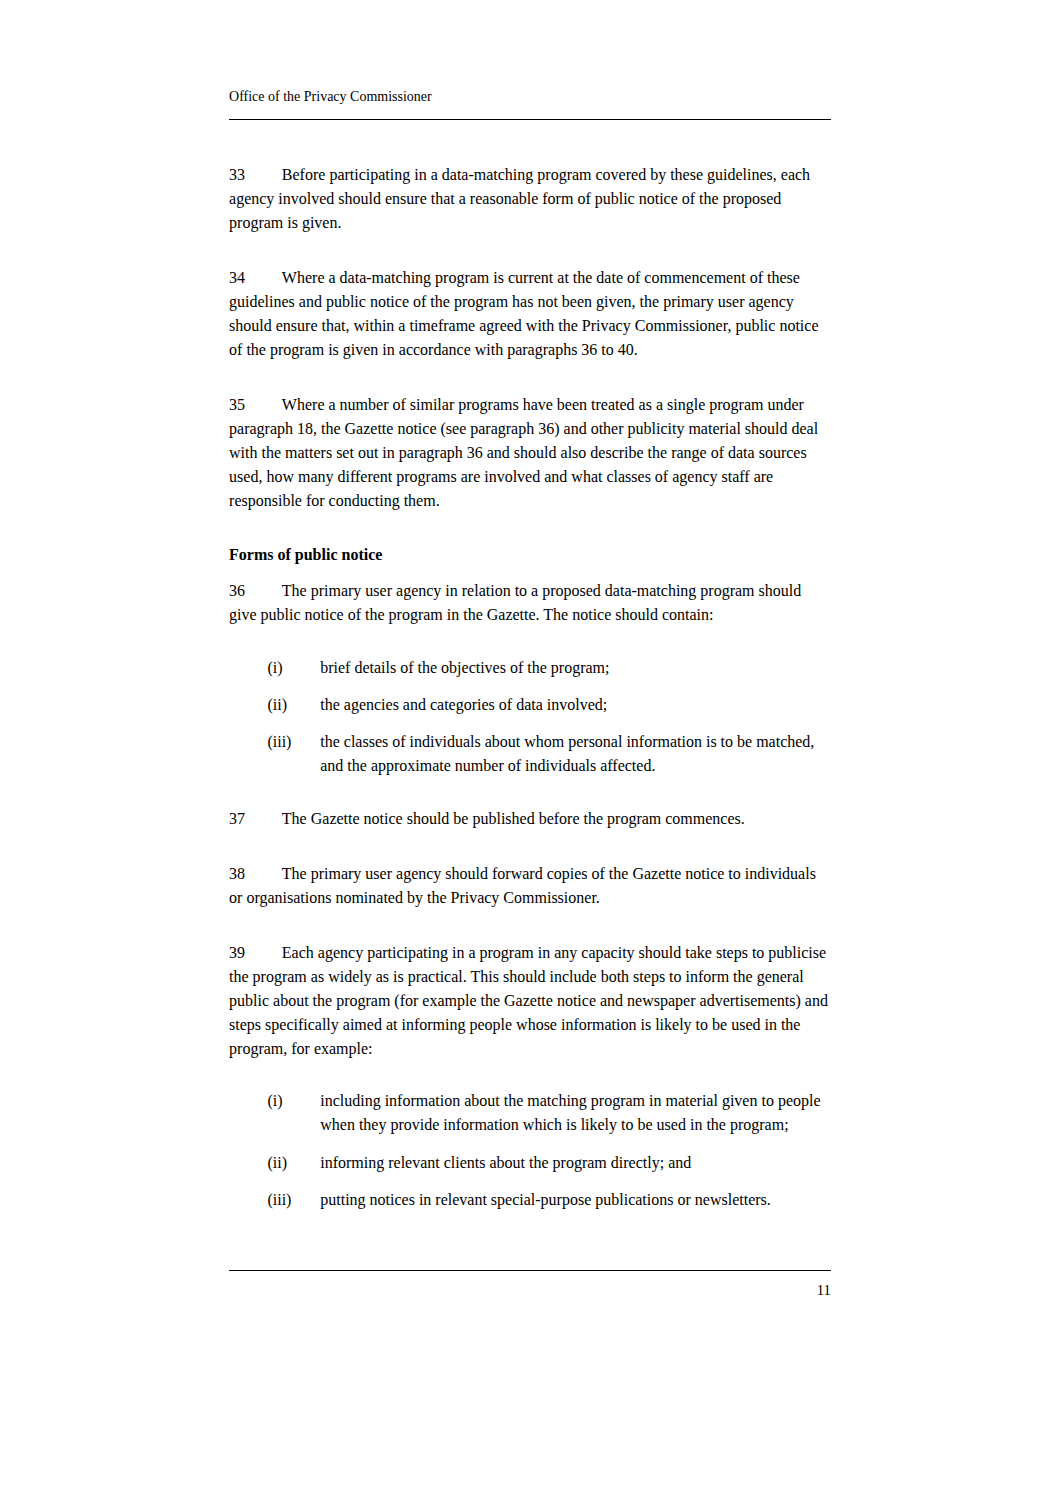Office of the Privacy Commissioner
33 Before participating in a data-matching program covered by these guidelines, each agency involved should ensure that a reasonable form of public notice of the proposed program is given.
34 Where a data-matching program is current at the date of commencement of these guidelines and public notice of the program has not been given, the primary user agency should ensure that, within a timeframe agreed with the Privacy Commissioner, public notice of the program is given in accordance with paragraphs 36 to 40.
35 Where a number of similar programs have been treated as a single program under paragraph 18, the Gazette notice (see paragraph 36) and other publicity material should deal with the matters set out in paragraph 36 and should also describe the range of data sources used, how many different programs are involved and what classes of agency staff are responsible for conducting them.
Forms of public notice
36 The primary user agency in relation to a proposed data-matching program should give public notice of the program in the Gazette. The notice should contain:
(i) brief details of the objectives of the program;
(ii) the agencies and categories of data involved;
(iii) the classes of individuals about whom personal information is to be matched, and the approximate number of individuals affected.
37 The Gazette notice should be published before the program commences.
38 The primary user agency should forward copies of the Gazette notice to individuals or organisations nominated by the Privacy Commissioner.
39 Each agency participating in a program in any capacity should take steps to publicise the program as widely as is practical. This should include both steps to inform the general public about the program (for example the Gazette notice and newspaper advertisements) and steps specifically aimed at informing people whose information is likely to be used in the program, for example:
(i) including information about the matching program in material given to people when they provide information which is likely to be used in the program;
(ii) informing relevant clients about the program directly; and
(iii) putting notices in relevant special-purpose publications or newsletters.
11